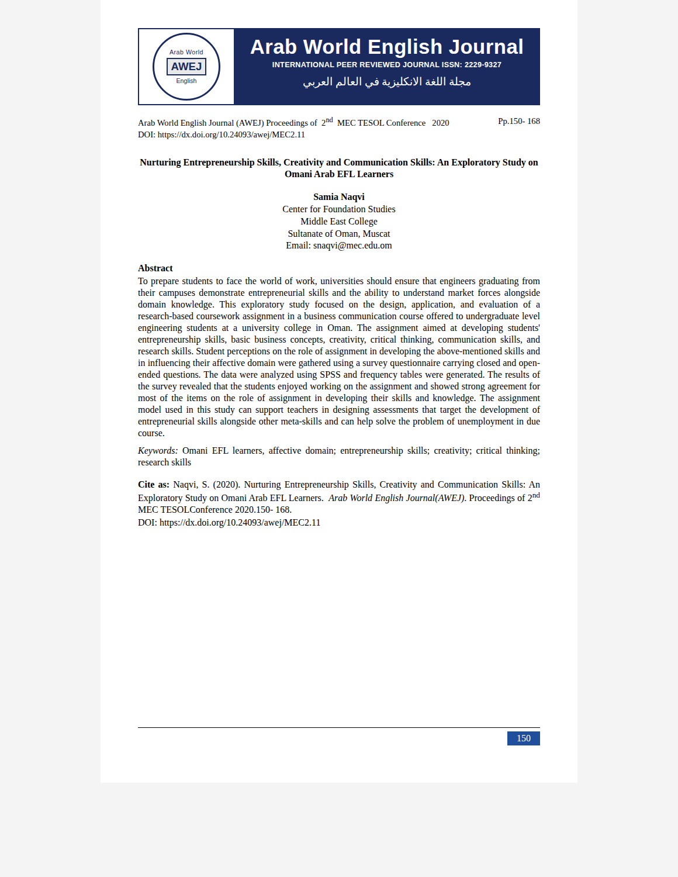Arab World
AWEJ
English
Arab World English Journal
INTERNATIONAL PEER REVIEWED JOURNAL ISSN: 2229-9327
مجلة اللغة الانكليزية في العالم العربي
Arab World English Journal (AWEJ) Proceedings of 2nd MEC TESOL Conference 2020 Pp.150- 168
DOI: https://dx.doi.org/10.24093/awej/MEC2.11
Nurturing Entrepreneurship Skills, Creativity and Communication Skills: An Exploratory Study on Omani Arab EFL Learners
Samia Naqvi
Center for Foundation Studies
Middle East College
Sultanate of Oman, Muscat
Email: snaqvi@mec.edu.om
Abstract
To prepare students to face the world of work, universities should ensure that engineers graduating from their campuses demonstrate entrepreneurial skills and the ability to understand market forces alongside domain knowledge. This exploratory study focused on the design, application, and evaluation of a research-based coursework assignment in a business communication course offered to undergraduate level engineering students at a university college in Oman. The assignment aimed at developing students' entrepreneurship skills, basic business concepts, creativity, critical thinking, communication skills, and research skills. Student perceptions on the role of assignment in developing the above-mentioned skills and in influencing their affective domain were gathered using a survey questionnaire carrying closed and open-ended questions. The data were analyzed using SPSS and frequency tables were generated. The results of the survey revealed that the students enjoyed working on the assignment and showed strong agreement for most of the items on the role of assignment in developing their skills and knowledge. The assignment model used in this study can support teachers in designing assessments that target the development of entrepreneurial skills alongside other meta-skills and can help solve the problem of unemployment in due course.
Keywords: Omani EFL learners, affective domain; entrepreneurship skills; creativity; critical thinking; research skills
Cite as: Naqvi, S. (2020). Nurturing Entrepreneurship Skills, Creativity and Communication Skills: An Exploratory Study on Omani Arab EFL Learners. Arab World English Journal(AWEJ). Proceedings of 2nd MEC TESOLConference 2020.150- 168.
DOI: https://dx.doi.org/10.24093/awej/MEC2.11
150